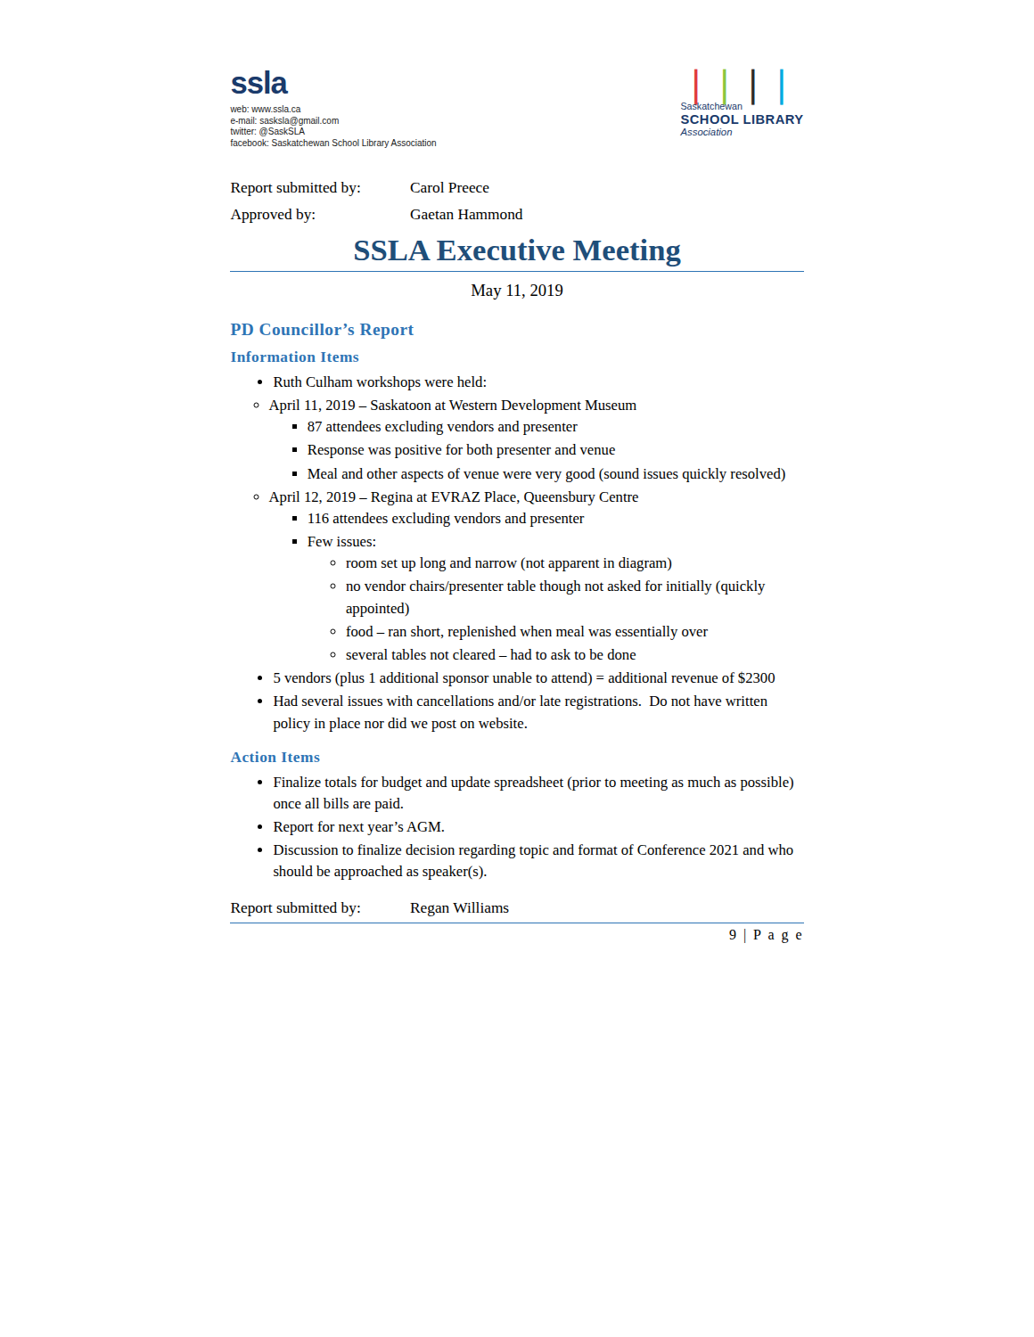ssla
web: www.ssla.ca e-mail: sasksla@gmail.com twitter: @SaskSLA facebook: Saskatchewan School Library Association
❘❘❘❘
Saskatchewan
SCHOOL LIBRARY
Association
Report submitted by: Carol Preece
Approved by: Gaetan Hammond
SSLA Executive Meeting
May 11, 2019
PD Councillor’s Report
Information Items
Ruth Culham workshops were held:
April 11, 2019 – Saskatoon at Western Development Museum
87 attendees excluding vendors and presenter
Response was positive for both presenter and venue
Meal and other aspects of venue were very good (sound issues quickly resolved)
April 12, 2019 – Regina at EVRAZ Place, Queensbury Centre
116 attendees excluding vendors and presenter
Few issues:
room set up long and narrow (not apparent in diagram)
no vendor chairs/presenter table though not asked for initially (quickly appointed)
food – ran short, replenished when meal was essentially over
several tables not cleared – had to ask to be done
5 vendors (plus 1 additional sponsor unable to attend) = additional revenue of $2300
Had several issues with cancellations and/or late registrations. Do not have written policy in place nor did we post on website.
Action Items
Finalize totals for budget and update spreadsheet (prior to meeting as much as possible) once all bills are paid.
Report for next year’s AGM.
Discussion to finalize decision regarding topic and format of Conference 2021 and who should be approached as speaker(s).
Report submitted by: Regan Williams
9 | P a g e